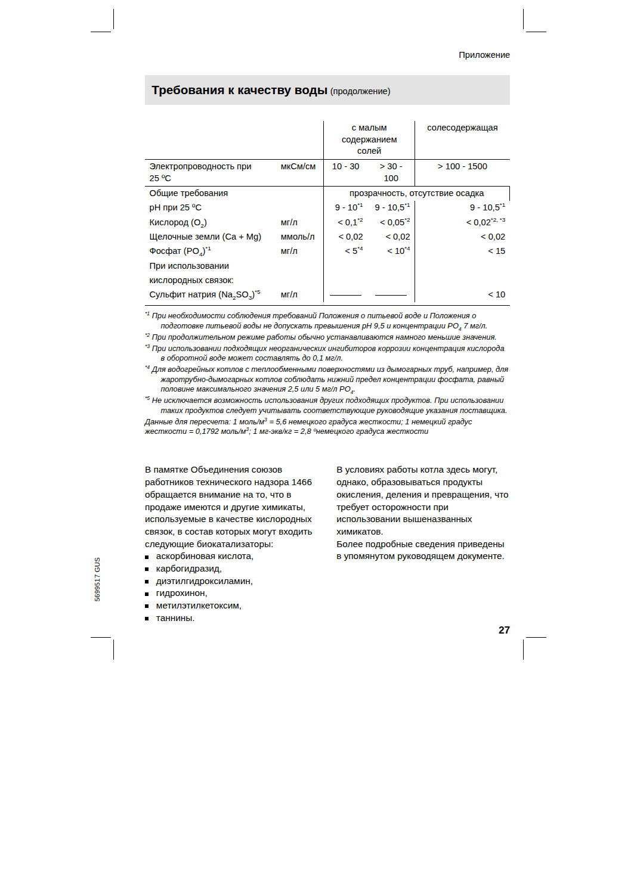Приложение
Требования к качеству воды
(продолжение)
| | | с малым содержанием солей | солесодержащая |
| Электропроводность при 25 ºC | мкСм/см | 10 - 30 | > 30 - 100 | > 100 - 1500 |
| Общие требования | | прозрачность, отсутствие осадка |
| pH при 25 ºC | | 9 - 10 *1 | 9 - 10,5 *1 | 9 - 10,5 *1 |
| Кислород (O 2 ) | мг/л | < 0,1 *2 | < 0,05 *2 | < 0,02 *2, *3 |
| Щелочные земли (Ca + Mg) | ммоль/л | < 0,02 | < 0,02 | < 0,02 |
| Фосфат (PO 4 ) *1 | мг/л | < 5 *4 | < 10 *4 | < 15 |
| При использовании | | | | |
| кислородных связок: | | | | |
| Сульфит натрия (Na 2 SO 3 ) *5 | мг/л | | | < 10 |
*1 При необходимости соблюдения требований Положения о питьевой воде и Положения о подготовке питьевой воды не допускать превышения pH 9,5 и концентрации PO4 7 мг/л.
*2 При продолжительном режиме работы обычно устанавливаются намного меньшие значения.
*3 При использовании подходящих неорганических ингибиторов коррозии концентрация кислорода в оборотной воде может составлять до 0,1 мг/л.
*4 Для водогрейных котлов с теплообменными поверхностями из дымогарных труб, например, для жаротрубно-дымогарных котлов соблюдать нижний предел концентрации фосфата, равный половине максимального значения 2,5 или 5 мг/л PO4.
*5 Не исключается возможность использования других подходящих продуктов. При использовании таких продуктов следует учитывать соответствующие руководящие указания поставщика.
Данные для пересчета: 1 моль/м3 = 5,6 немецкого градуса жесткости; 1 немецкий градус жесткости = 0,1792 моль/м3; 1 мг-экв/кг = 2,8 ºнемецкого градуса жесткости
В памятке Объединения союзов работников технического надзора 1466 обращается внимание на то, что в продаже имеются и другие химикаты, используемые в качестве кислородных связок, в состав которых могут входить следующие биокатализаторы:
аскорбиновая кислота,
карбогидразид,
диэтилгидроксиламин,
гидрохинон,
метилэтилкетоксим,
таннины.
В условиях работы котла здесь могут, однако, образовываться продукты окисления, деления и превращения, что требует осторожности при использовании вышеназванных химикатов.
Более подробные сведения приведены в упомянутом руководящем документе.
5699517 GUS
27